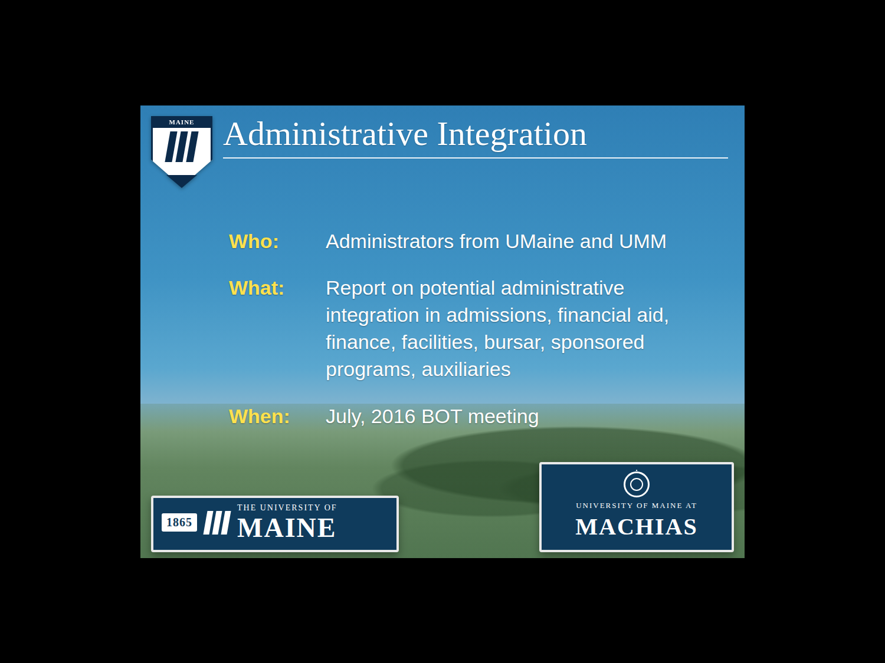MAINE
Administrative Integration
Who:
Administrators from UMaine and UMM
What:
Report on potential administrative integration in admissions, financial aid, finance, facilities, bursar, sponsored programs, auxiliaries
When:
July, 2016 BOT meeting
1865 THE UNIVERSITY OF MAINE
UNIVERSITY OF MAINE AT MACHIAS